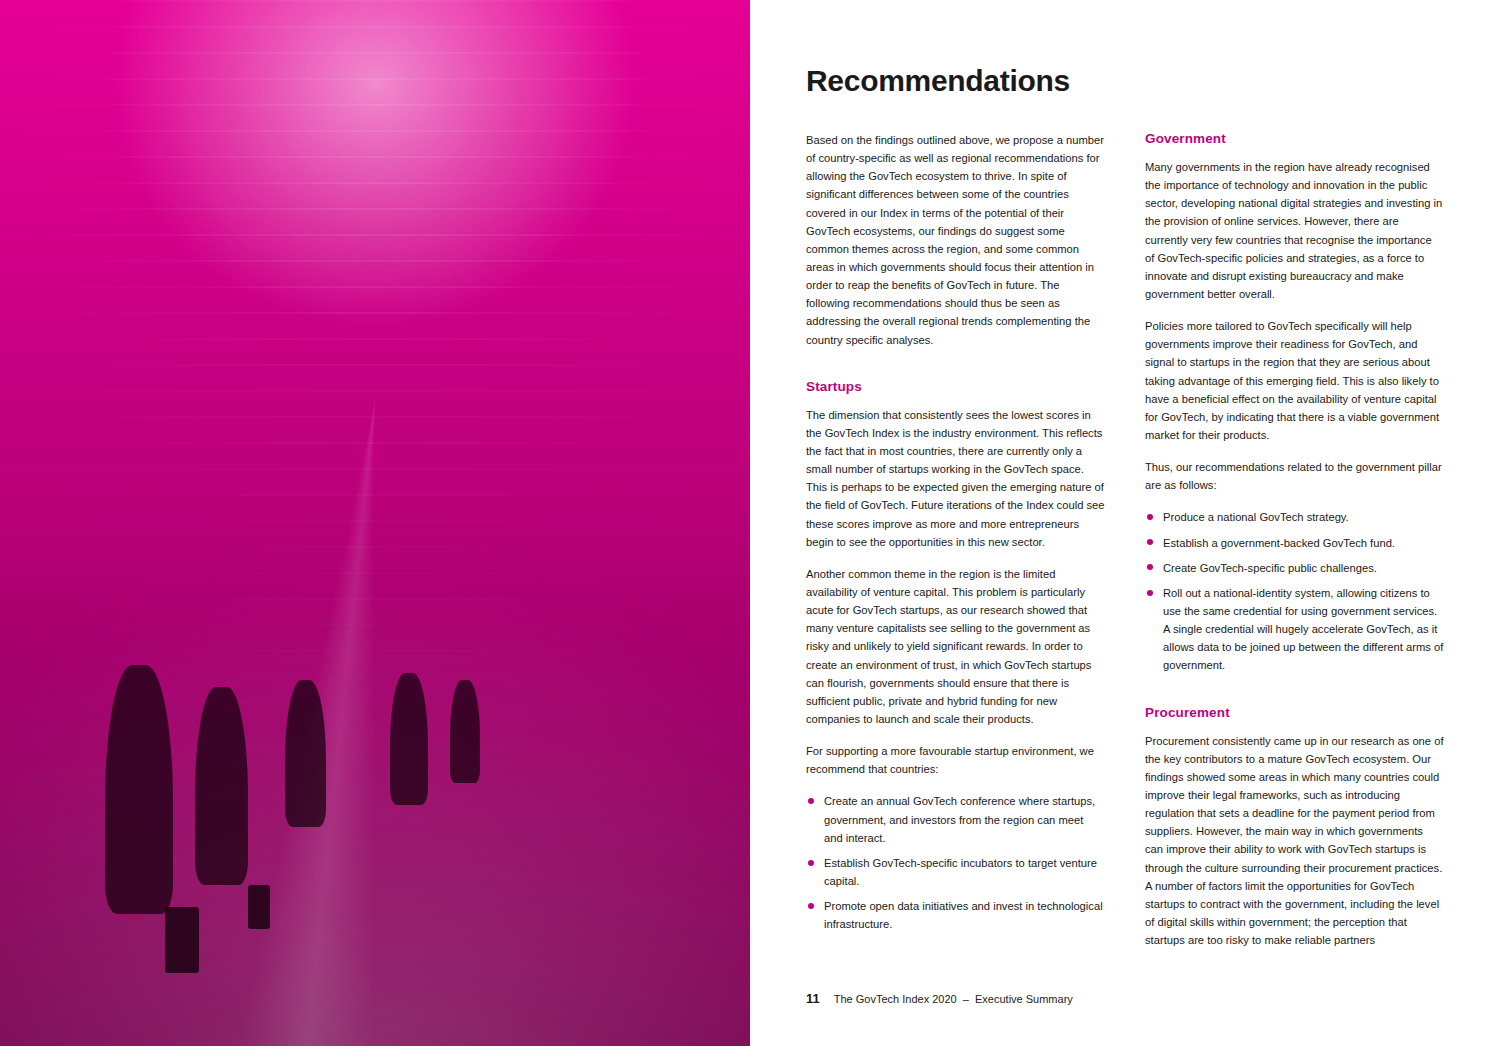Recommendations
Based on the findings outlined above, we propose a number of country-specific as well as regional recommendations for allowing the GovTech ecosystem to thrive. In spite of significant differences between some of the countries covered in our Index in terms of the potential of their GovTech ecosystems, our findings do suggest some common themes across the region, and some common areas in which governments should focus their attention in order to reap the benefits of GovTech in future. The following recommendations should thus be seen as addressing the overall regional trends complementing the country specific analyses.
Startups
The dimension that consistently sees the lowest scores in the GovTech Index is the industry environment. This reflects the fact that in most countries, there are currently only a small number of startups working in the GovTech space. This is perhaps to be expected given the emerging nature of the field of GovTech. Future iterations of the Index could see these scores improve as more and more entrepreneurs begin to see the opportunities in this new sector.
Another common theme in the region is the limited availability of venture capital. This problem is particularly acute for GovTech startups, as our research showed that many venture capitalists see selling to the government as risky and unlikely to yield significant rewards. In order to create an environment of trust, in which GovTech startups can flourish, governments should ensure that there is sufficient public, private and hybrid funding for new companies to launch and scale their products.
For supporting a more favourable startup environment, we recommend that countries:
Create an annual GovTech conference where startups, government, and investors from the region can meet and interact.
Establish GovTech-specific incubators to target venture capital.
Promote open data initiatives and invest in technological infrastructure.
Government
Many governments in the region have already recognised the importance of technology and innovation in the public sector, developing national digital strategies and investing in the provision of online services. However, there are currently very few countries that recognise the importance of GovTech-specific policies and strategies, as a force to innovate and disrupt existing bureaucracy and make government better overall.
Policies more tailored to GovTech specifically will help governments improve their readiness for GovTech, and signal to startups in the region that they are serious about taking advantage of this emerging field. This is also likely to have a beneficial effect on the availability of venture capital for GovTech, by indicating that there is a viable government market for their products.
Thus, our recommendations related to the government pillar are as follows:
Produce a national GovTech strategy.
Establish a government-backed GovTech fund.
Create GovTech-specific public challenges.
Roll out a national-identity system, allowing citizens to use the same credential for using government services. A single credential will hugely accelerate GovTech, as it allows data to be joined up between the different arms of government.
Procurement
Procurement consistently came up in our research as one of the key contributors to a mature GovTech ecosystem. Our findings showed some areas in which many countries could improve their legal frameworks, such as introducing regulation that sets a deadline for the payment period from suppliers. However, the main way in which governments can improve their ability to work with GovTech startups is through the culture surrounding their procurement practices. A number of factors limit the opportunities for GovTech startups to contract with the government, including the level of digital skills within government; the perception that startups are too risky to make reliable partners
11 The GovTech Index 2020 – Executive Summary